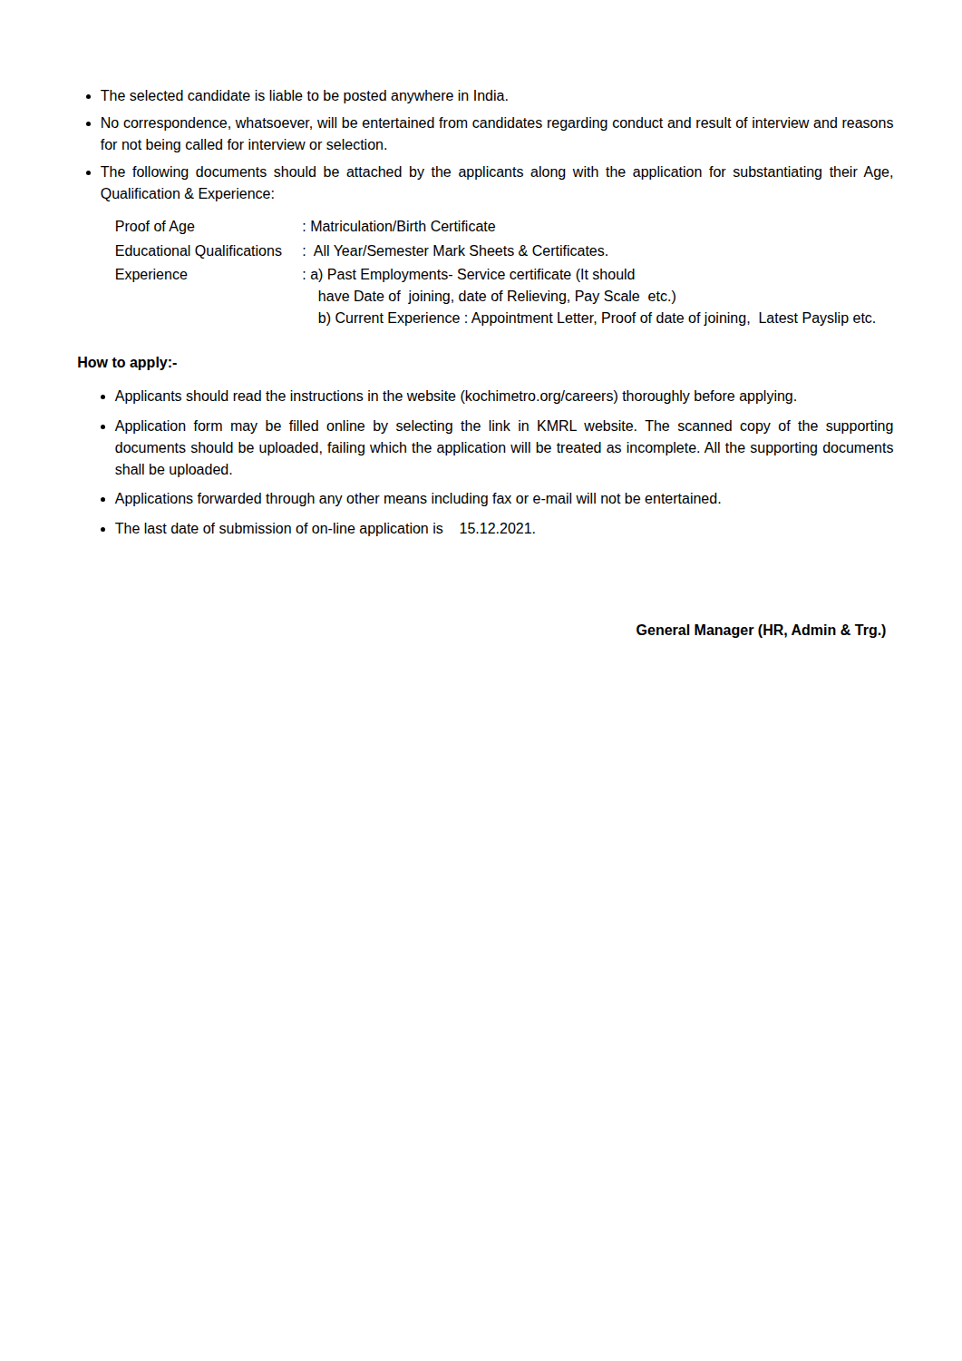The selected candidate is liable to be posted anywhere in India.
No correspondence, whatsoever, will be entertained from candidates regarding conduct and result of interview and reasons for not being called for interview or selection.
The following documents should be attached by the applicants along with the application for substantiating their Age, Qualification & Experience:
| Proof of Age | : Matriculation/Birth Certificate |
| Educational Qualifications | : All Year/Semester Mark Sheets & Certificates. |
| Experience | : a) Past Employments- Service certificate (It should have Date of joining, date of Relieving, Pay Scale etc.) b) Current Experience : Appointment Letter, Proof of date of joining, Latest Payslip etc. |
How to apply:-
Applicants should read the instructions in the website (kochimetro.org/careers) thoroughly before applying.
Application form may be filled online by selecting the link in KMRL website. The scanned copy of the supporting documents should be uploaded, failing which the application will be treated as incomplete. All the supporting documents shall be uploaded.
Applications forwarded through any other means including fax or e-mail will not be entertained.
The last date of submission of on-line application is 15.12.2021.
General Manager (HR, Admin & Trg.)